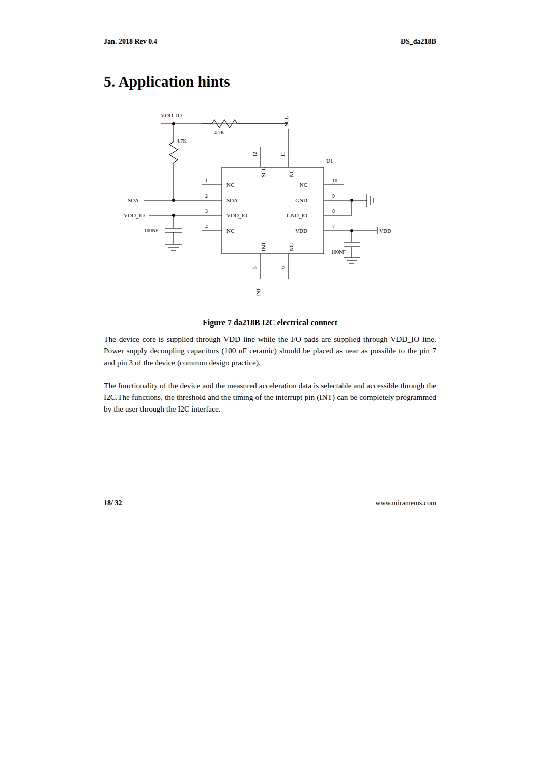Jan. 2018 Rev 0.4
DS_da218B
5. Application hints
U1 1 NC 2 SDA 3 VDD_IO 4 NC 10 NC 9 GND 8 GND_IO 7 VDD 12 SCL 11 NC 5 INT INT 6 NC SCL VDD_IO 4.7K 4.7K SDA VDD_IO 100NF VDD 100NF
Figure 7 da218B I2C electrical connect
The device core is supplied through VDD line while the I/O pads are supplied through VDD_IO line. Power supply decoupling capacitors (100 nF ceramic) should be placed as near as possible to the pin 7 and pin 3 of the device (common design practice).
The functionality of the device and the measured acceleration data is selectable and accessible through the I2C.The functions, the threshold and the timing of the interrupt pin (INT) can be completely programmed by the user through the I2C interface.
18/ 32
www.miramems.com